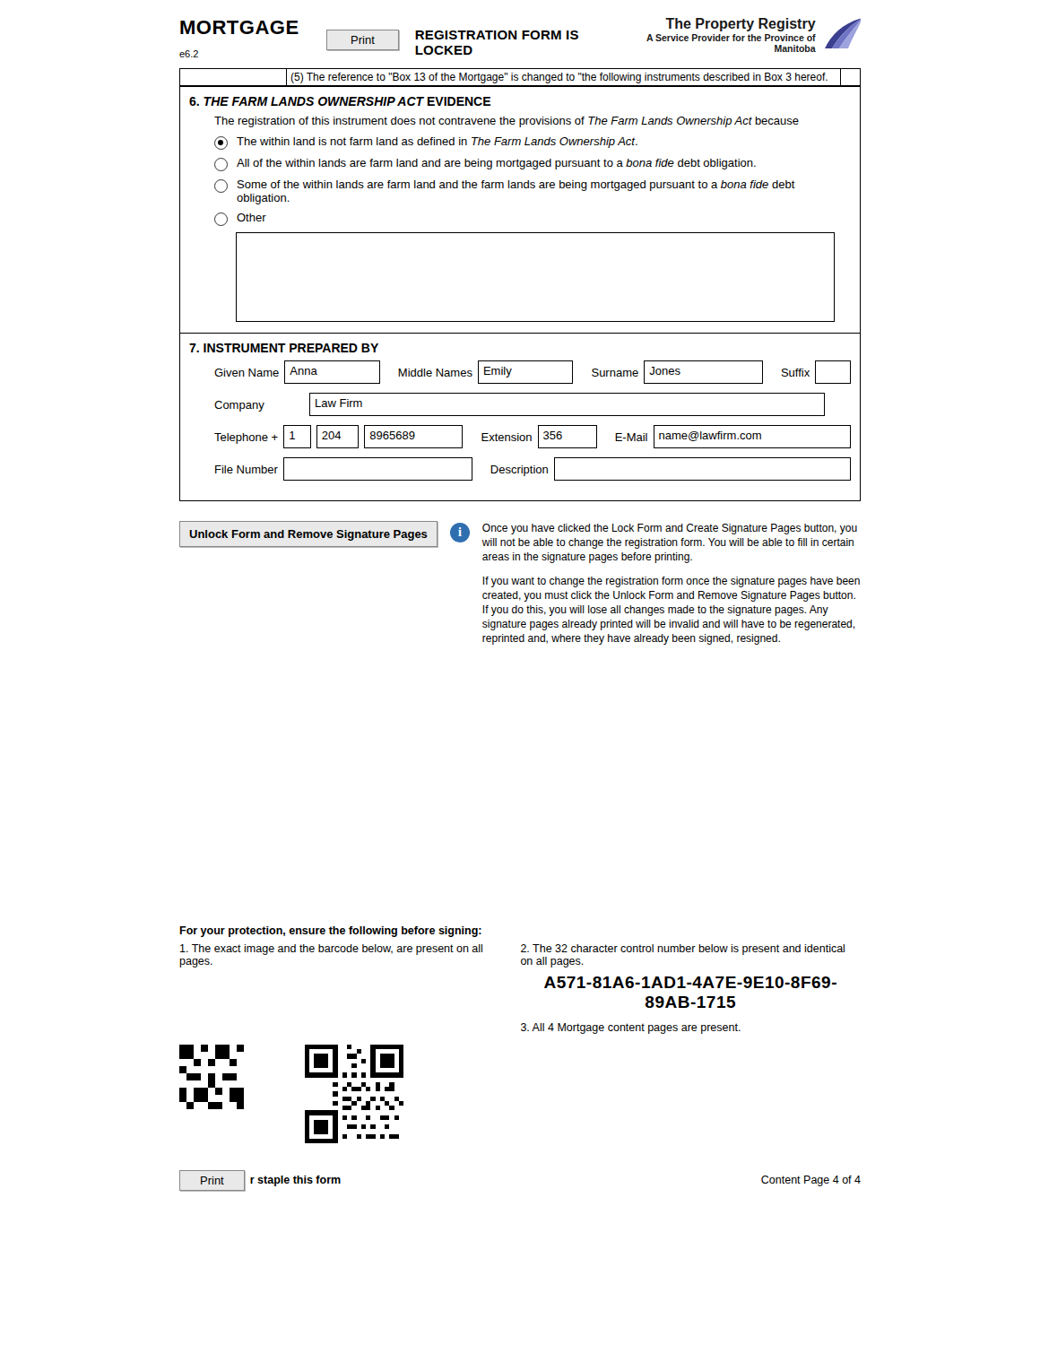MORTGAGE e6.2
Print
REGISTRATION FORM IS LOCKED
The Property Registry
A Service Provider for the Province of Manitoba
(5) The reference to "Box 13 of the Mortgage" is changed to "the following instruments described in Box 3 hereof.
6. THE FARM LANDS OWNERSHIP ACT EVIDENCE
The registration of this instrument does not contravene the provisions of The Farm Lands Ownership Act because
The within land is not farm land as defined in The Farm Lands Ownership Act.
All of the within lands are farm land and are being mortgaged pursuant to a bona fide debt obligation.
Some of the within lands are farm land and the farm lands are being mortgaged pursuant to a bona fide debt obligation.
Other
7. INSTRUMENT PREPARED BY
Given Name
Anna
Middle Names
Emily
Surname
Jones
Suffix
Company
Law Firm
Telephone +
1
204
8965689
Extension
356
E-Mail
name@lawfirm.com
File Number
Description
Unlock Form and Remove Signature Pages
i
Once you have clicked the Lock Form and Create Signature Pages button, you will not be able to change the registration form. You will be able to fill in certain areas in the signature pages before printing.
If you want to change the registration form once the signature pages have been created, you must click the Unlock Form and Remove Signature Pages button. If you do this, you will lose all changes made to the signature pages. Any signature pages already printed will be invalid and will have to be regenerated, reprinted and, where they have already been signed, resigned.
For your protection, ensure the following before signing:
1. The exact image and the barcode below, are present on all pages.
2. The 32 character control number below is present and identical on all pages.
A571-81A6-1AD1-4A7E-9E10-8F69-89AB-1715
3. All 4 Mortgage content pages are present.
Print
r staple this form
Content Page 4 of 4